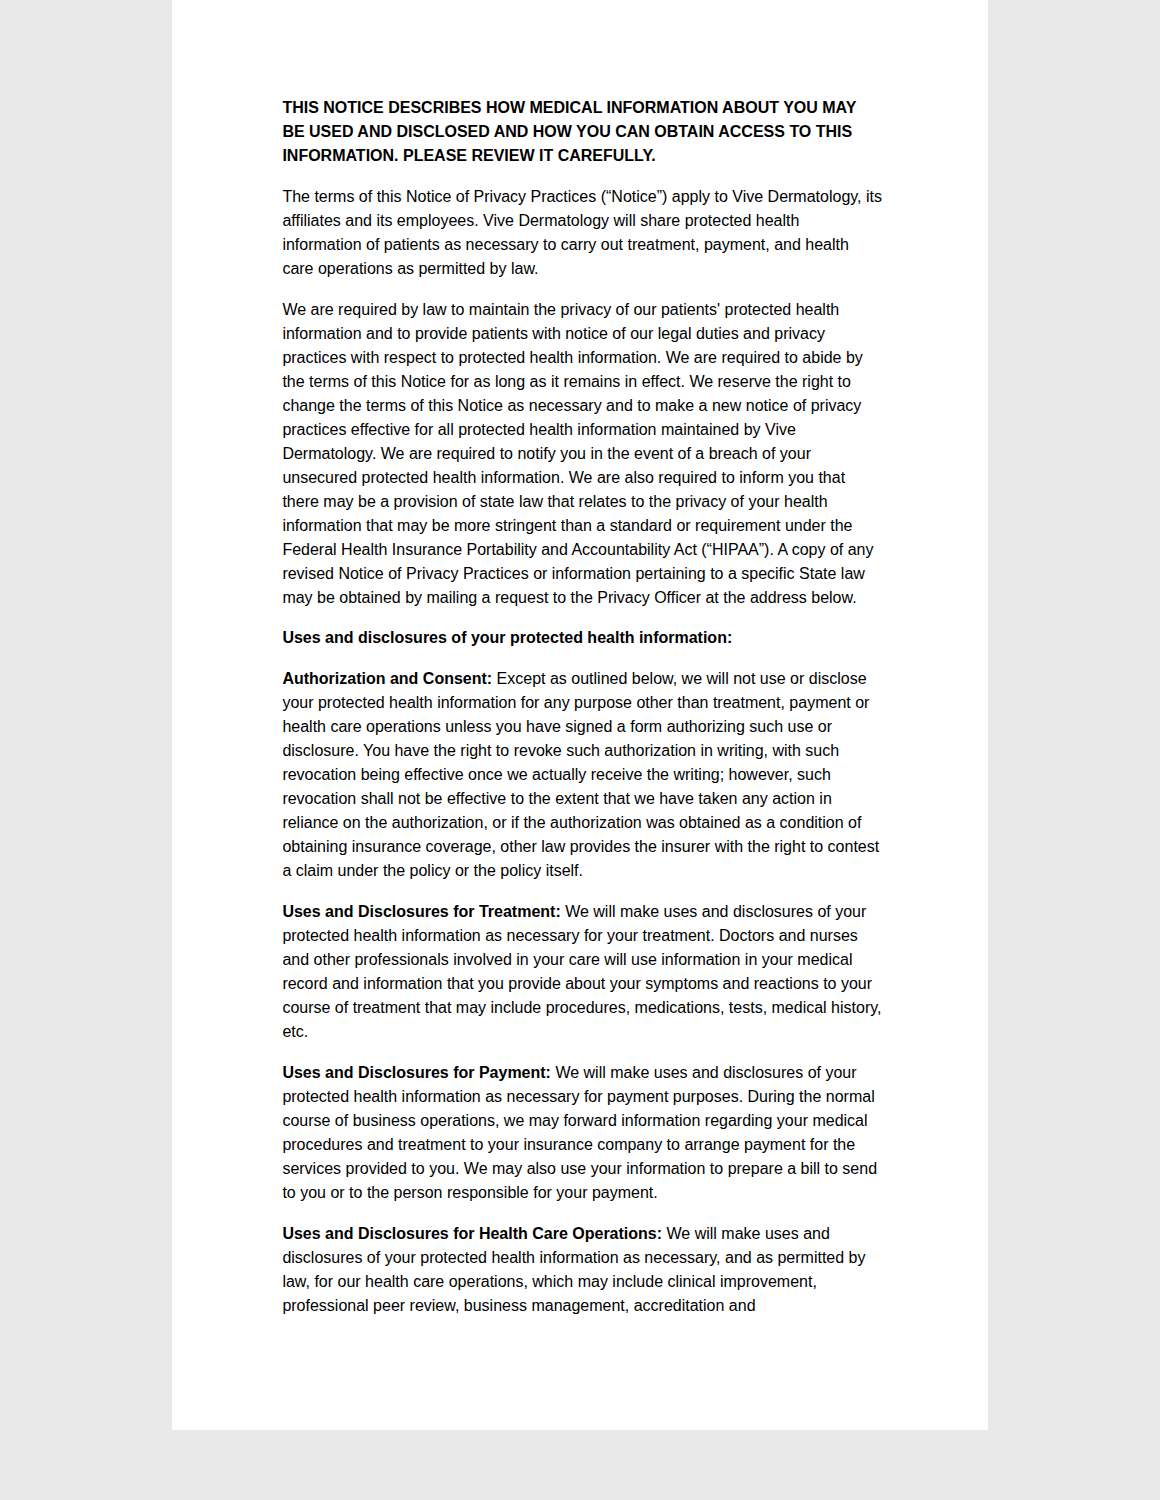This notice describes how medical information about you may be used and disclosed and how you can obtain access to this information. Please review it carefully.
The terms of this Notice of Privacy Practices (“Notice”) apply to Vive Dermatology, its affiliates and its employees. Vive Dermatology will share protected health information of patients as necessary to carry out treatment, payment, and health care operations as permitted by law.
We are required by law to maintain the privacy of our patients' protected health information and to provide patients with notice of our legal duties and privacy practices with respect to protected health information. We are required to abide by the terms of this Notice for as long as it remains in effect. We reserve the right to change the terms of this Notice as necessary and to make a new notice of privacy practices effective for all protected health information maintained by Vive Dermatology. We are required to notify you in the event of a breach of your unsecured protected health information. We are also required to inform you that there may be a provision of state law that relates to the privacy of your health information that may be more stringent than a standard or requirement under the Federal Health Insurance Portability and Accountability Act (“HIPAA”). A copy of any revised Notice of Privacy Practices or information pertaining to a specific State law may be obtained by mailing a request to the Privacy Officer at the address below.
Uses and disclosures of your protected health information:
Authorization and Consent: Except as outlined below, we will not use or disclose your protected health information for any purpose other than treatment, payment or health care operations unless you have signed a form authorizing such use or disclosure. You have the right to revoke such authorization in writing, with such revocation being effective once we actually receive the writing; however, such revocation shall not be effective to the extent that we have taken any action in reliance on the authorization, or if the authorization was obtained as a condition of obtaining insurance coverage, other law provides the insurer with the right to contest a claim under the policy or the policy itself.
Uses and Disclosures for Treatment: We will make uses and disclosures of your protected health information as necessary for your treatment. Doctors and nurses and other professionals involved in your care will use information in your medical record and information that you provide about your symptoms and reactions to your course of treatment that may include procedures, medications, tests, medical history, etc.
Uses and Disclosures for Payment: We will make uses and disclosures of your protected health information as necessary for payment purposes. During the normal course of business operations, we may forward information regarding your medical procedures and treatment to your insurance company to arrange payment for the services provided to you. We may also use your information to prepare a bill to send to you or to the person responsible for your payment.
Uses and Disclosures for Health Care Operations: We will make uses and disclosures of your protected health information as necessary, and as permitted by law, for our health care operations, which may include clinical improvement, professional peer review, business management, accreditation and